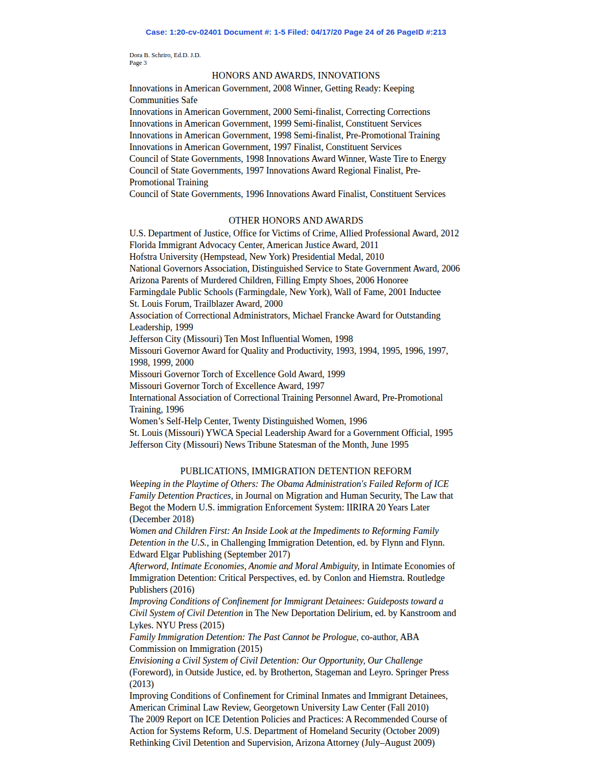Case: 1:20-cv-02401 Document #: 1-5 Filed: 04/17/20 Page 24 of 26 PageID #:213
Dora B. Schriro, Ed.D. J.D.
Page 3
HONORS AND AWARDS, INNOVATIONS
Innovations in American Government, 2008 Winner, Getting Ready: Keeping Communities Safe
Innovations in American Government, 2000 Semi-finalist, Correcting Corrections
Innovations in American Government, 1999 Semi-finalist, Constituent Services
Innovations in American Government, 1998 Semi-finalist, Pre-Promotional Training
Innovations in American Government, 1997 Finalist, Constituent Services
Council of State Governments, 1998 Innovations Award Winner, Waste Tire to Energy
Council of State Governments, 1997 Innovations Award Regional Finalist, Pre-Promotional Training
Council of State Governments, 1996 Innovations Award Finalist, Constituent Services
OTHER HONORS AND AWARDS
U.S. Department of Justice, Office for Victims of Crime, Allied Professional Award, 2012
Florida Immigrant Advocacy Center, American Justice Award, 2011
Hofstra University (Hempstead, New York) Presidential Medal, 2010
National Governors Association, Distinguished Service to State Government Award, 2006
Arizona Parents of Murdered Children, Filling Empty Shoes, 2006 Honoree
Farmingdale Public Schools (Farmingdale, New York), Wall of Fame, 2001 Inductee
St. Louis Forum, Trailblazer Award, 2000
Association of Correctional Administrators, Michael Francke Award for Outstanding Leadership, 1999
Jefferson City (Missouri) Ten Most Influential Women, 1998
Missouri Governor Award for Quality and Productivity, 1993, 1994, 1995, 1996, 1997, 1998, 1999, 2000
Missouri Governor Torch of Excellence Gold Award, 1999
Missouri Governor Torch of Excellence Award, 1997
International Association of Correctional Training Personnel Award, Pre-Promotional Training, 1996
Women’s Self-Help Center, Twenty Distinguished Women, 1996
St. Louis (Missouri) YWCA Special Leadership Award for a Government Official, 1995
Jefferson City (Missouri) News Tribune Statesman of the Month, June 1995
PUBLICATIONS, IMMIGRATION DETENTION REFORM
Weeping in the Playtime of Others: The Obama Administration's Failed Reform of ICE Family Detention Practices, in Journal on Migration and Human Security, The Law that Begot the Modern U.S. immigration Enforcement System: IIRIRA 20 Years Later (December 2018)
Women and Children First: An Inside Look at the Impediments to Reforming Family Detention in the U.S., in Challenging Immigration Detention, ed. by Flynn and Flynn. Edward Elgar Publishing (September 2017)
Afterword, Intimate Economies, Anomie and Moral Ambiguity, in Intimate Economies of Immigration Detention: Critical Perspectives, ed. by Conlon and Hiemstra. Routledge Publishers (2016)
Improving Conditions of Confinement for Immigrant Detainees: Guideposts toward a Civil System of Civil Detention in The New Deportation Delirium, ed. by Kanstroom and Lykes. NYU Press (2015)
Family Immigration Detention: The Past Cannot be Prologue, co-author, ABA Commission on Immigration (2015)
Envisioning a Civil System of Civil Detention: Our Opportunity, Our Challenge (Foreword), in Outside Justice, ed. by Brotherton, Stageman and Leyro. Springer Press (2013)
Improving Conditions of Confinement for Criminal Inmates and Immigrant Detainees, American Criminal Law Review, Georgetown University Law Center (Fall 2010)
The 2009 Report on ICE Detention Policies and Practices: A Recommended Course of Action for Systems Reform, U.S. Department of Homeland Security (October 2009)
Rethinking Civil Detention and Supervision, Arizona Attorney (July–August 2009)